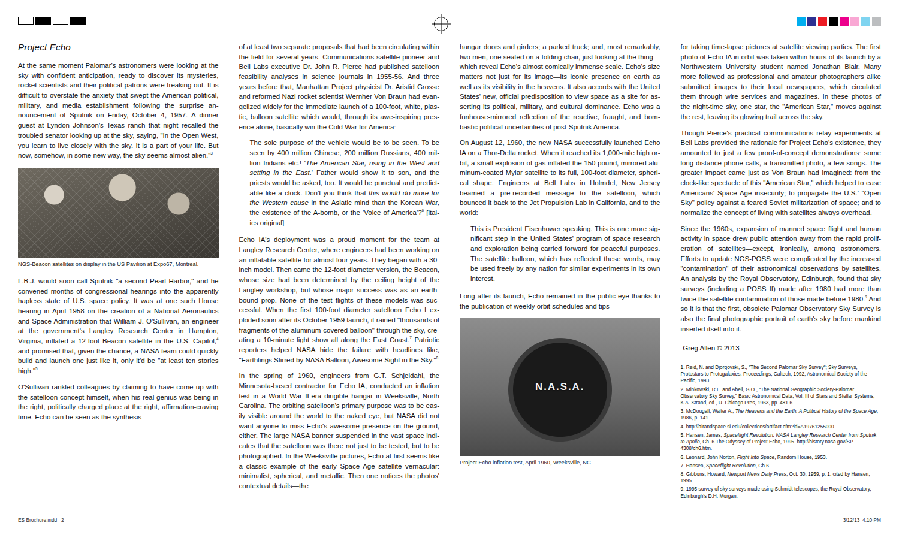Project Echo
At the same moment Palomar's astronomers were looking at the sky with confident anticipation, ready to discover its mysteries, rocket scientists and their political patrons were freaking out. It is difficult to overstate the anxiety that swept the American political, military, and media establishment following the surprise announcement of Sputnik on Friday, October 4, 1957. A dinner guest at Lyndon Johnson's Texas ranch that night recalled the troubled senator looking up at the sky, saying, "In the Open West, you learn to live closely with the sky. It is a part of your life. But now, somehow, in some new way, the sky seems almost alien."3
NGS-Beacon satellites on display in the US Pavilion at Expo67, Montreal.
L.B.J. would soon call Sputnik "a second Pearl Harbor," and he convened months of congressional hearings into the apparently hapless state of U.S. space policy. It was at one such House hearing in April 1958 on the creation of a National Aeronautics and Space Administration that William J. O'Sullivan, an engineer at the government's Langley Research Center in Hampton, Virginia, inflated a 12-foot Beacon satellite in the U.S. Capitol,4 and promised that, given the chance, a NASA team could quickly build and launch one just like it, only it'd be "at least ten stories high."5
O'Sullivan rankled colleagues by claiming to have come up with the satelloon concept himself, when his real genius was being in the right, politically charged place at the right, affirmation-craving time. Echo can be seen as the synthesis
of at least two separate proposals that had been circulating within the field for several years. Communications satellite pioneer and Bell Labs executive Dr. John R. Pierce had published satelloon feasibility analyses in science journals in 1955-56. And three years before that, Manhattan Project physicist Dr. Aristid Grosse and reformed Nazi rocket scientist Wernher Von Braun had evangelized widely for the immediate launch of a 100-foot, white, plastic, balloon satellite which would, through its awe-inspiring presence alone, basically win the Cold War for America:
The sole purpose of the vehicle would be to be seen. To be seen by 400 million Chinese, 200 million Russians, 400 million Indians etc.! 'The American Star, rising in the West and setting in the East.' Father would show it to son, and the priests would be asked, too. It would be punctual and predictable like a clock. Don't you think that this would do more for the Western cause in the Asiatic mind than the Korean War, the existence of the A-bomb, or the 'Voice of America'?6 [italics original]
Echo IA's deployment was a proud moment for the team at Langley Research Center, where engineers had been working on an inflatable satellite for almost four years. They began with a 30-inch model. Then came the 12-foot diameter version, the Beacon, whose size had been determined by the ceiling height of the Langley workshop, but whose major success was as an earthbound prop. None of the test flights of these models was successful. When the first 100-foot diameter satelloon Echo I exploded soon after its October 1959 launch, it rained "thousands of fragments of the aluminum-covered balloon" through the sky, creating a 10-minute light show all along the East Coast.7 Patriotic reporters helped NASA hide the failure with headlines like, "Earthlings Stirred by NASA Balloon, Awesome Sight in the Sky."8
In the spring of 1960, engineers from G.T. Schjeldahl, the Minnesota-based contractor for Echo IA, conducted an inflation test in a World War II-era dirigible hangar in Weeksville, North Carolina. The orbiting satelloon's primary purpose was to be easily visible around the world to the naked eye, but NASA did not want anyone to miss Echo's awesome presence on the ground, either. The large NASA banner suspended in the vast space indicates that the satelloon was there not just to be tested, but to be photographed. In the Weeksville pictures, Echo at first seems like a classic example of the early Space Age satellite vernacular: minimalist, spherical, and metallic. Then one notices the photos' contextual details—the
hangar doors and girders; a parked truck; and, most remarkably, two men, one seated on a folding chair, just looking at the thing—which reveal Echo's almost comically immense scale. Echo's size matters not just for its image—its iconic presence on earth as well as its visibility in the heavens. It also accords with the United States' new, official predisposition to view space as a site for asserting its political, military, and cultural dominance. Echo was a funhouse-mirrored reflection of the reactive, fraught, and bombastic political uncertainties of post-Sputnik America.
On August 12, 1960, the new NASA successfully launched Echo IA on a Thor-Delta rocket. When it reached its 1,000-mile high orbit, a small explosion of gas inflated the 150 pound, mirrored aluminum-coated Mylar satellite to its full, 100-foot diameter, spherical shape. Engineers at Bell Labs in Holmdel, New Jersey beamed a pre-recorded message to the satelloon, which bounced it back to the Jet Propulsion Lab in California, and to the world:
This is President Eisenhower speaking. This is one more significant step in the United States' program of space research and exploration being carried forward for peaceful purposes. The satellite balloon, which has reflected these words, may be used freely by any nation for similar experiments in its own interest.
Long after its launch, Echo remained in the public eye thanks to the publication of weekly orbit schedules and tips
N.A.S.A.
Project Echo inflation test, April 1960, Weeksville, NC.
for taking time-lapse pictures at satellite viewing parties. The first photo of Echo IA in orbit was taken within hours of its launch by a Northwestern University student named Jonathan Blair. Many more followed as professional and amateur photographers alike submitted images to their local newspapers, which circulated them through wire services and magazines. In these photos of the night-time sky, one star, the "American Star," moves against the rest, leaving its glowing trail across the sky.
Though Pierce's practical communications relay experiments at Bell Labs provided the rationale for Project Echo's existence, they amounted to just a few proof-of-concept demonstrations: some long-distance phone calls, a transmitted photo, a few songs. The greater impact came just as Von Braun had imagined: from the clock-like spectacle of this "American Star," which helped to ease Americans' Space Age insecurity; to propagate the U.S.' "Open Sky" policy against a feared Soviet militarization of space; and to normalize the concept of living with satellites always overhead.
Since the 1960s, expansion of manned space flight and human activity in space drew public attention away from the rapid proliferation of satellites—except, ironically, among astronomers. Efforts to update NGS-POSS were complicated by the increased "contamination" of their astronomical observations by satellites. An analysis by the Royal Observatory, Edinburgh, found that sky surveys (including a POSS II) made after 1980 had more than twice the satellite contamination of those made before 1980.9 And so it is that the first, obsolete Palomar Observatory Sky Survey is also the final photographic portrait of earth's sky before mankind inserted itself into it.
-Greg Allen © 2013
Reid, N. and Djorgovski, S., "The Second Palomar Sky Survey"; Sky Surveys, Protostars to Protogalaxies, Proceedings; Caltech, 1992, Astronomical Society of the Pacific, 1993.
Minkowski, R.L. and Abell, G.O., "The National Geographic Society-Palomar Observatory Sky Survey," Basic Astronomical Data, Vol. III of Stars and Stellar Systems, K.A. Strand, ed., U. Chicago Pres, 1963, pp. 481-6.
McDougall, Walter A., The Heavens and the Earth: A Political History of the Space Age, 1986, p. 141.
http://airandspace.si.edu/collections/artifact.cfm?id=A19761255000
Hansen, James, Spaceflight Revolution: NASA Langley Research Center from Sputnik to Apollo, Ch. 6 The Odyssey of Project Echo, 1995. http://history.nasa.gov/SP-4308/ch6.htm.
Leonard, John Norton, Flight Into Space, Random House, 1953.
Hansen, Spaceflight Revolution, Ch 6.
Gibbons, Howard, Newport News Daily Press, Oct. 30, 1959, p. 1. cited by Hansen, 1995.
1995 survey of sky surveys made using Schmidt telescopes, the Royal Observatory, Edinburgh's D.H. Morgan.
ES Brochure.indd 2 3/12/13 4:10 PM